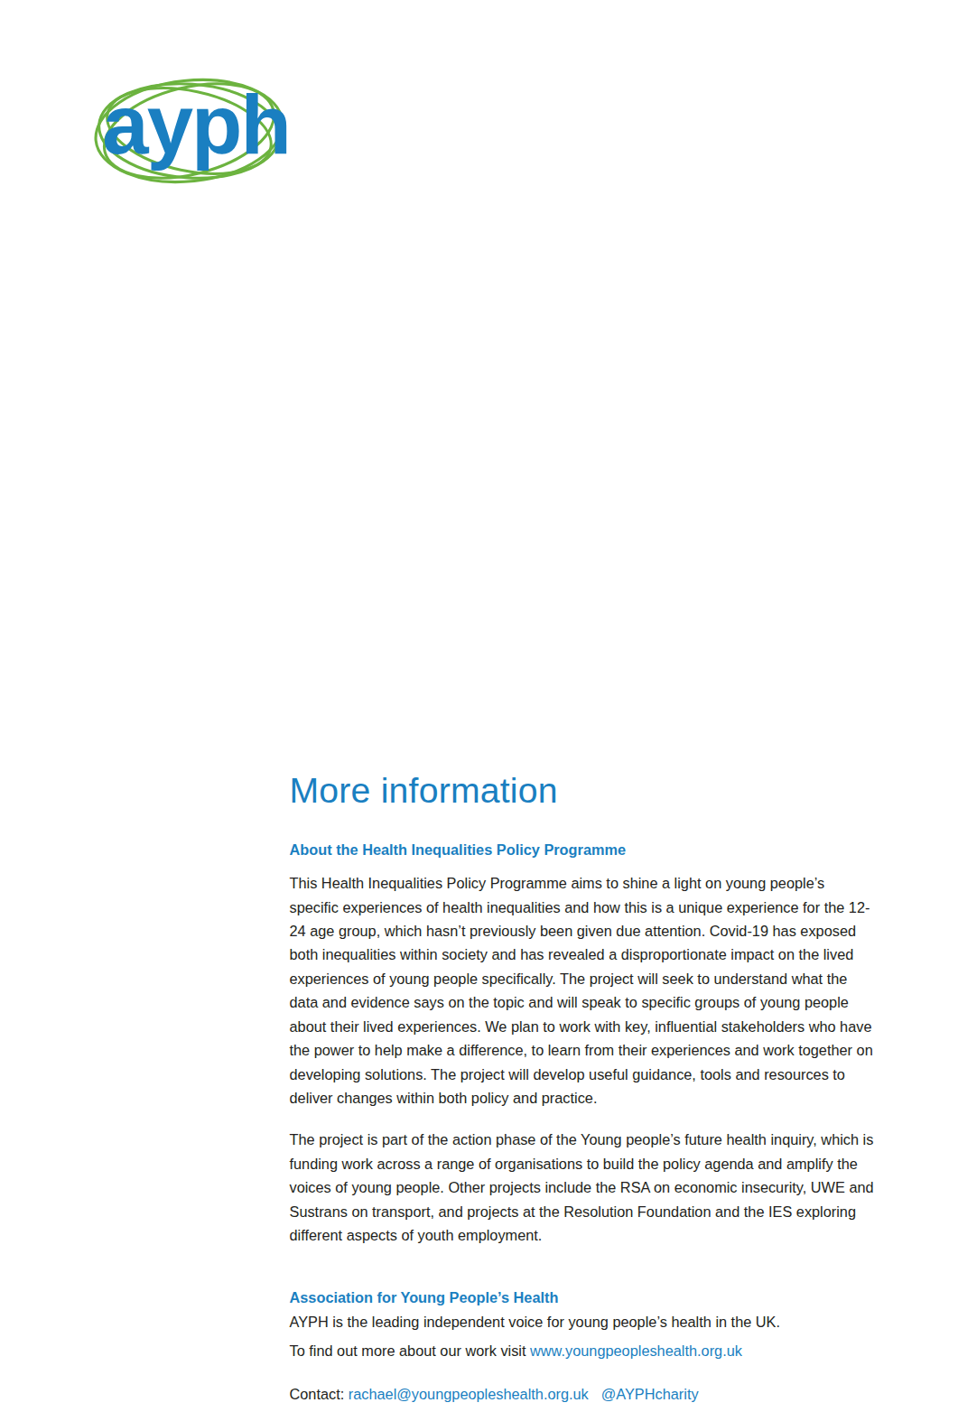ayph ayph
More information
About the Health Inequalities Policy Programme
This Health Inequalities Policy Programme aims to shine a light on young people’s specific experiences of health inequalities and how this is a unique experience for the 12-24 age group, which hasn’t previously been given due attention. Covid-19 has exposed both inequalities within society and has revealed a disproportionate impact on the lived experiences of young people specifically. The project will seek to understand what the data and evidence says on the topic and will speak to specific groups of young people about their lived experiences. We plan to work with key, influential stakeholders who have the power to help make a difference, to learn from their experiences and work together on developing solutions. The project will develop useful guidance, tools and resources to deliver changes within both policy and practice.
The project is part of the action phase of the Young people’s future health inquiry, which is funding work across a range of organisations to build the policy agenda and amplify the voices of young people. Other projects include the RSA on economic insecurity, UWE and Sustrans on transport, and projects at the Resolution Foundation and the IES exploring different aspects of youth employment.
Association for Young People’s Health
AYPH is the leading independent voice for young people’s health in the UK.
To find out more about our work visit www.youngpeopleshealth.org.uk
Contact: rachael@youngpeopleshealth.org.uk@AYPHcharity